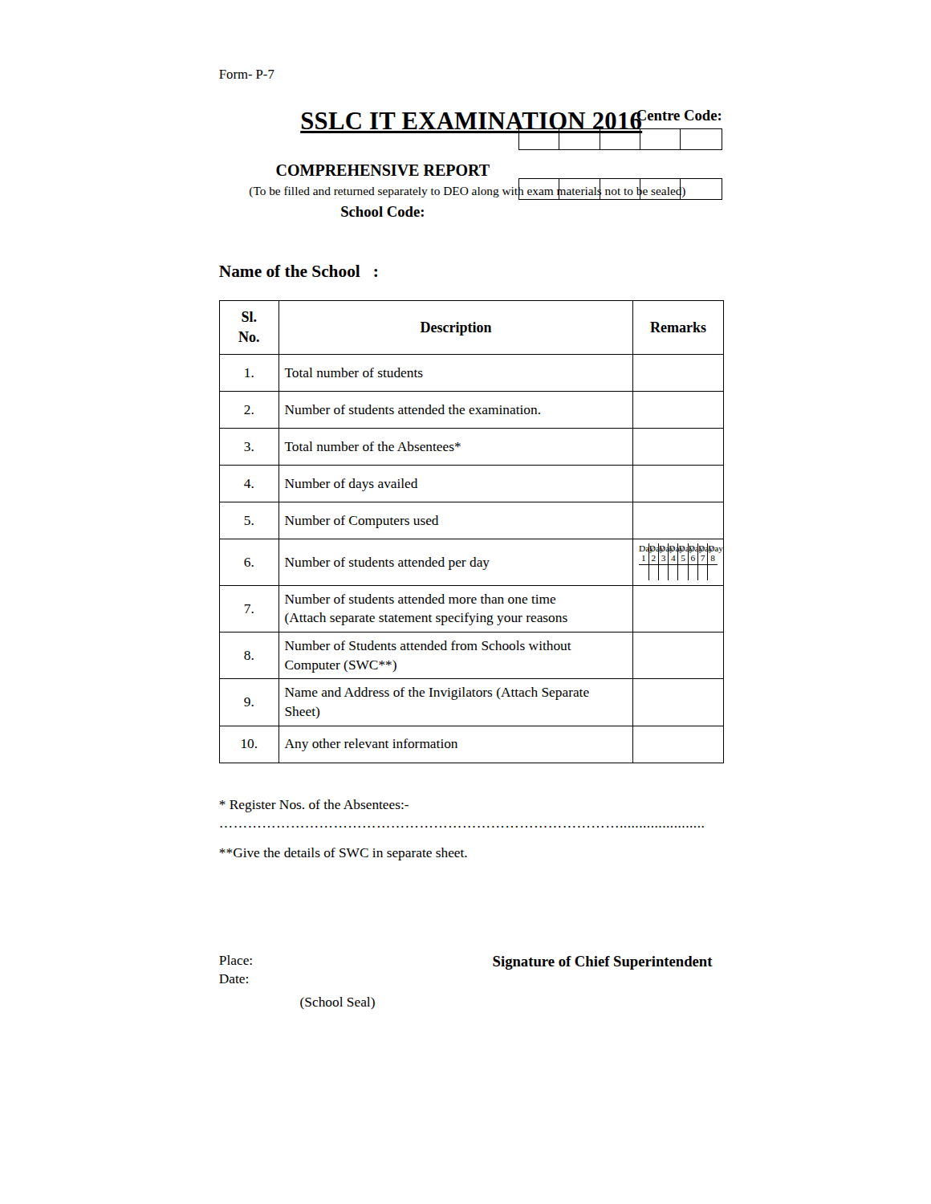Form- P-7
SSLC IT EXAMINATION 2016
Centre Code:
COMPREHENSIVE REPORT
(To be filled and returned separately to DEO along with exam materials not to be sealed)
School Code:
Name of the School :
| Sl. No. | Description | Remarks |
| --- | --- | --- |
| 1. | Total number of students | |
| 2. | Number of students attended the examination. | |
| 3. | Total number of the Absentees* | |
| 4. | Number of days availed | |
| 5. | Number of Computers used | |
| 6. | Number of students attended per day | / Day 1 / Day 2 / Day 3 / Day 4 / Day 5 / Day 6 / Day 7 / Day 8 / |
| 7. | Number of students attended more than one time (Attach separate statement specifying your reasons | |
| 8. | Number of Students attended from Schools without Computer (SWC**) | |
| 9. | Name and Address of the Invigilators (Attach Separate Sheet) | |
| 10. | Any other relevant information | |
* Register Nos. of the Absentees:- …………………………………………………………………………......................
**Give the details of SWC in separate sheet.
Place:
Date:
Signature of Chief Superintendent
(School Seal)